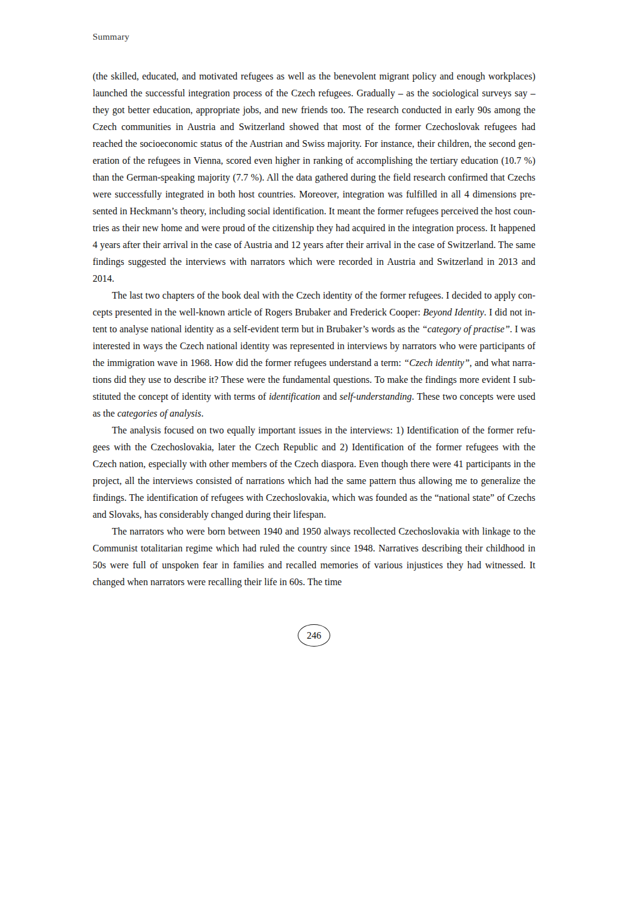Summary
(the skilled, educated, and motivated refugees as well as the benevolent migrant policy and enough workplaces) launched the successful integration process of the Czech refugees. Gradually – as the sociological surveys say – they got better education, appropriate jobs, and new friends too. The research conducted in early 90s among the Czech communities in Austria and Switzerland showed that most of the former Czechoslovak refugees had reached the socioeconomic status of the Austrian and Swiss majority. For instance, their children, the second generation of the refugees in Vienna, scored even higher in ranking of accomplishing the tertiary education (10.7 %) than the German-speaking majority (7.7 %). All the data gathered during the field research confirmed that Czechs were successfully integrated in both host countries. Moreover, integration was fulfilled in all 4 dimensions presented in Heckmann’s theory, including social identification. It meant the former refugees perceived the host countries as their new home and were proud of the citizenship they had acquired in the integration process. It happened 4 years after their arrival in the case of Austria and 12 years after their arrival in the case of Switzerland. The same findings suggested the interviews with narrators which were recorded in Austria and Switzerland in 2013 and 2014.
The last two chapters of the book deal with the Czech identity of the former refugees. I decided to apply concepts presented in the well-known article of Rogers Brubaker and Frederick Cooper: Beyond Identity. I did not intent to analyse national identity as a self-evident term but in Brubaker’s words as the “category of practise”. I was interested in ways the Czech national identity was represented in interviews by narrators who were participants of the immigration wave in 1968. How did the former refugees understand a term: “Czech identity”, and what narrations did they use to describe it? These were the fundamental questions. To make the findings more evident I substituted the concept of identity with terms of identification and self-understanding. These two concepts were used as the categories of analysis.
The analysis focused on two equally important issues in the interviews: 1) Identification of the former refugees with the Czechoslovakia, later the Czech Republic and 2) Identification of the former refugees with the Czech nation, especially with other members of the Czech diaspora. Even though there were 41 participants in the project, all the interviews consisted of narrations which had the same pattern thus allowing me to generalize the findings. The identification of refugees with Czechoslovakia, which was founded as the “national state” of Czechs and Slovaks, has considerably changed during their lifespan.
The narrators who were born between 1940 and 1950 always recollected Czechoslovakia with linkage to the Communist totalitarian regime which had ruled the country since 1948. Narratives describing their childhood in 50s were full of unspoken fear in families and recalled memories of various injustices they had witnessed. It changed when narrators were recalling their life in 60s. The time
246